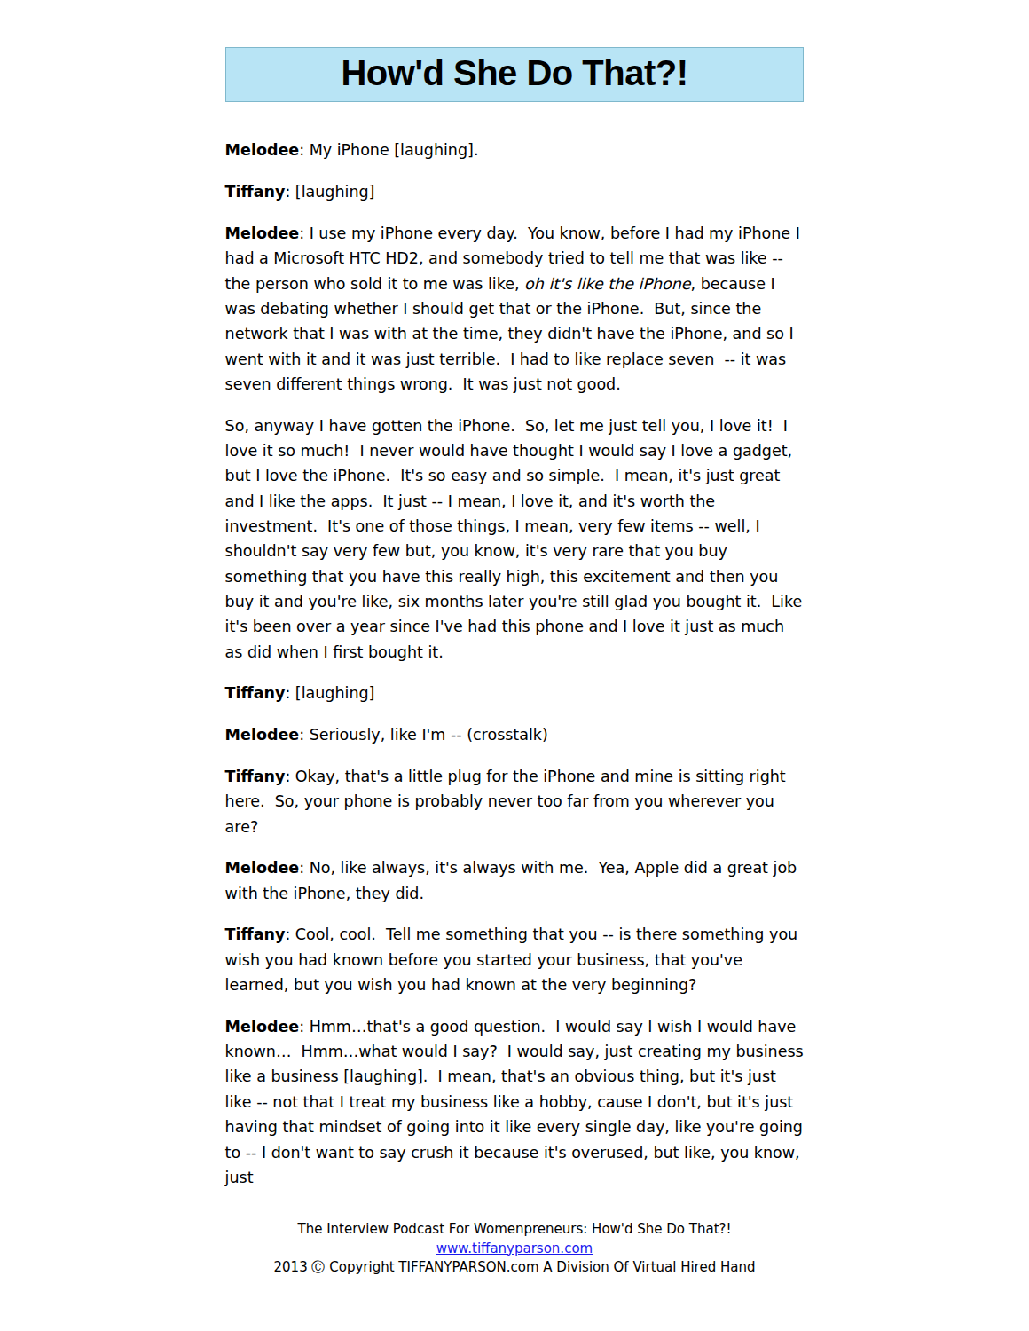How'd She Do That?!
Melodee: My iPhone [laughing].
Tiffany: [laughing]
Melodee: I use my iPhone every day. You know, before I had my iPhone I had a Microsoft HTC HD2, and somebody tried to tell me that was like -- the person who sold it to me was like, oh it's like the iPhone, because I was debating whether I should get that or the iPhone. But, since the network that I was with at the time, they didn't have the iPhone, and so I went with it and it was just terrible. I had to like replace seven -- it was seven different things wrong. It was just not good.
So, anyway I have gotten the iPhone. So, let me just tell you, I love it! I love it so much! I never would have thought I would say I love a gadget, but I love the iPhone. It's so easy and so simple. I mean, it's just great and I like the apps. It just -- I mean, I love it, and it's worth the investment. It's one of those things, I mean, very few items -- well, I shouldn't say very few but, you know, it's very rare that you buy something that you have this really high, this excitement and then you buy it and you're like, six months later you're still glad you bought it. Like it's been over a year since I've had this phone and I love it just as much as did when I first bought it.
Tiffany: [laughing]
Melodee: Seriously, like I'm -- (crosstalk)
Tiffany: Okay, that's a little plug for the iPhone and mine is sitting right here. So, your phone is probably never too far from you wherever you are?
Melodee: No, like always, it's always with me. Yea, Apple did a great job with the iPhone, they did.
Tiffany: Cool, cool. Tell me something that you -- is there something you wish you had known before you started your business, that you've learned, but you wish you had known at the very beginning?
Melodee: Hmm…that's a good question. I would say I wish I would have known… Hmm…what would I say? I would say, just creating my business like a business [laughing]. I mean, that's an obvious thing, but it's just like -- not that I treat my business like a hobby, cause I don't, but it's just having that mindset of going into it like every single day, like you're going to -- I don't want to say crush it because it's overused, but like, you know, just
The Interview Podcast For Womenpreneurs: How'd She Do That?!
www.tiffanyparson.com
2013 Ⓒ Copyright TIFFANYPARSON.com A Division Of Virtual Hired Hand